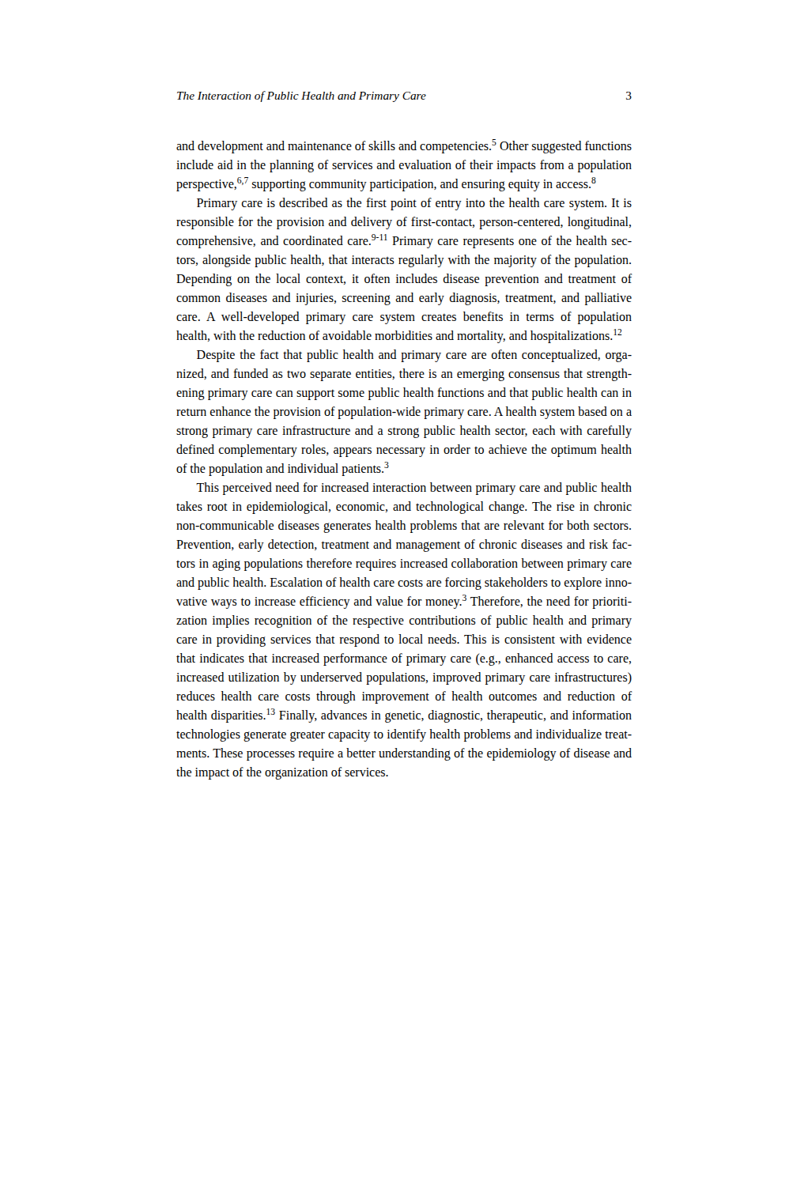The Interaction of Public Health and Primary Care 3
and development and maintenance of skills and competencies.5 Other suggested functions include aid in the planning of services and evaluation of their impacts from a population perspective,6,7 supporting community participation, and ensuring equity in access.8
Primary care is described as the first point of entry into the health care system. It is responsible for the provision and delivery of first-contact, person-centered, longitudinal, comprehensive, and coordinated care.9-11 Primary care represents one of the health sectors, alongside public health, that interacts regularly with the majority of the population. Depending on the local context, it often includes disease prevention and treatment of common diseases and injuries, screening and early diagnosis, treatment, and palliative care. A well-developed primary care system creates benefits in terms of population health, with the reduction of avoidable morbidities and mortality, and hospitalizations.12
Despite the fact that public health and primary care are often conceptualized, organized, and funded as two separate entities, there is an emerging consensus that strengthening primary care can support some public health functions and that public health can in return enhance the provision of population-wide primary care. A health system based on a strong primary care infrastructure and a strong public health sector, each with carefully defined complementary roles, appears necessary in order to achieve the optimum health of the population and individual patients.3
This perceived need for increased interaction between primary care and public health takes root in epidemiological, economic, and technological change. The rise in chronic non-communicable diseases generates health problems that are relevant for both sectors. Prevention, early detection, treatment and management of chronic diseases and risk factors in aging populations therefore requires increased collaboration between primary care and public health. Escalation of health care costs are forcing stakeholders to explore innovative ways to increase efficiency and value for money.3 Therefore, the need for prioritization implies recognition of the respective contributions of public health and primary care in providing services that respond to local needs. This is consistent with evidence that indicates that increased performance of primary care (e.g., enhanced access to care, increased utilization by underserved populations, improved primary care infrastructures) reduces health care costs through improvement of health outcomes and reduction of health disparities.13 Finally, advances in genetic, diagnostic, therapeutic, and information technologies generate greater capacity to identify health problems and individualize treatments. These processes require a better understanding of the epidemiology of disease and the impact of the organization of services.